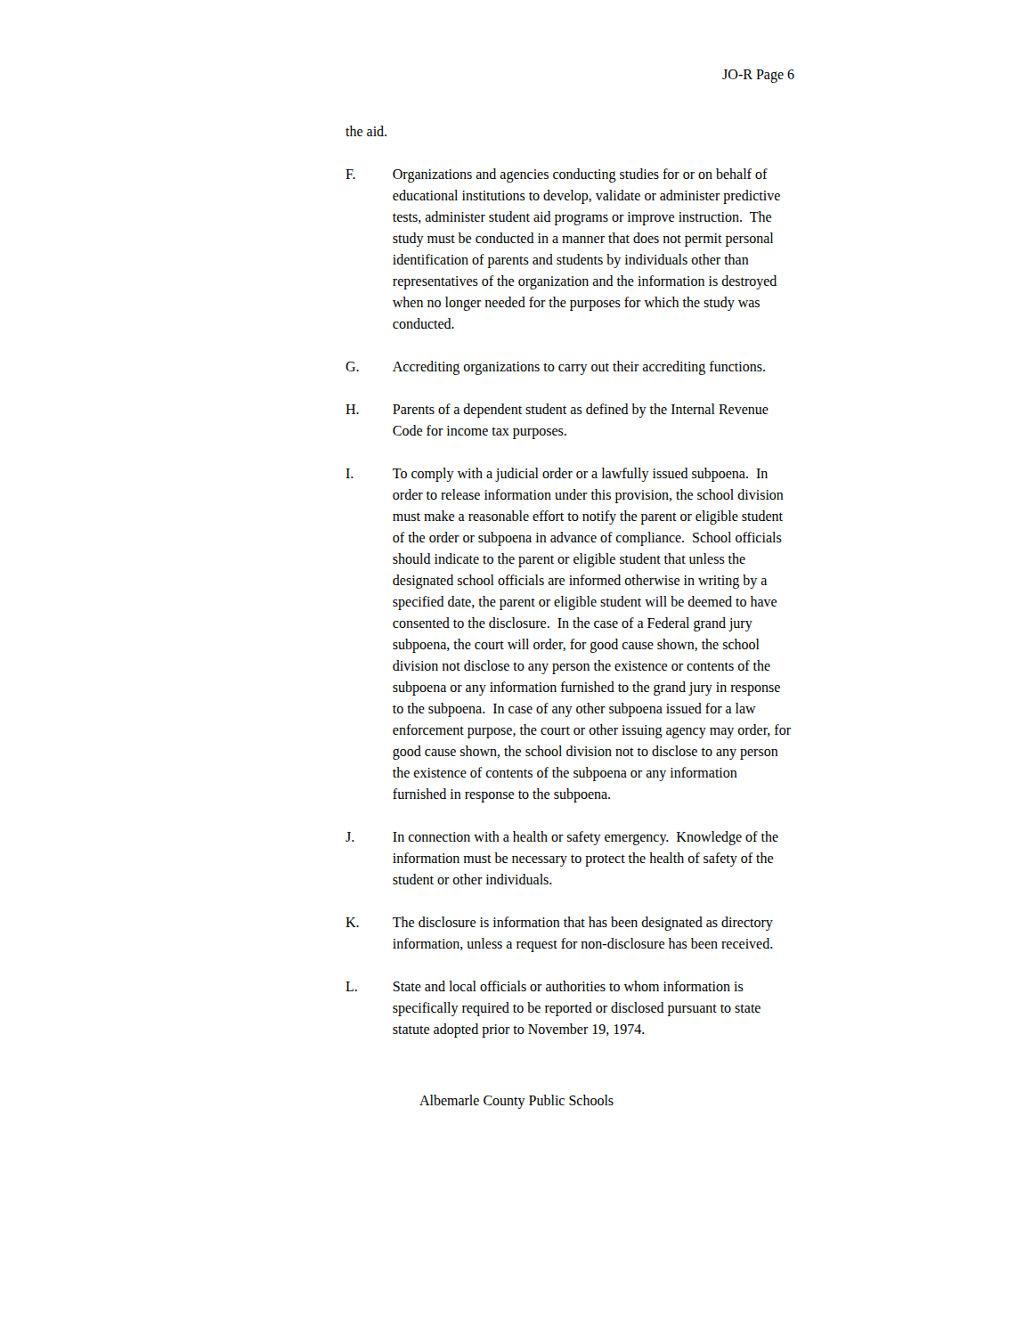JO-R Page 6
the aid.
F.
Organizations and agencies conducting studies for or on behalf of educational institutions to develop, validate or administer predictive tests, administer student aid programs or improve instruction. The study must be conducted in a manner that does not permit personal identification of parents and students by individuals other than representatives of the organization and the information is destroyed when no longer needed for the purposes for which the study was conducted.
G.
Accrediting organizations to carry out their accrediting functions.
H.
Parents of a dependent student as defined by the Internal Revenue Code for income tax purposes.
I.
To comply with a judicial order or a lawfully issued subpoena. In order to release information under this provision, the school division must make a reasonable effort to notify the parent or eligible student of the order or subpoena in advance of compliance. School officials should indicate to the parent or eligible student that unless the designated school officials are informed otherwise in writing by a specified date, the parent or eligible student will be deemed to have consented to the disclosure. In the case of a Federal grand jury subpoena, the court will order, for good cause shown, the school division not disclose to any person the existence or contents of the subpoena or any information furnished to the grand jury in response to the subpoena. In case of any other subpoena issued for a law enforcement purpose, the court or other issuing agency may order, for good cause shown, the school division not to disclose to any person the existence of contents of the subpoena or any information furnished in response to the subpoena.
J.
In connection with a health or safety emergency. Knowledge of the information must be necessary to protect the health of safety of the student or other individuals.
K.
The disclosure is information that has been designated as directory information, unless a request for non-disclosure has been received.
L.
State and local officials or authorities to whom information is specifically required to be reported or disclosed pursuant to state statute adopted prior to November 19, 1974.
Albemarle County Public Schools